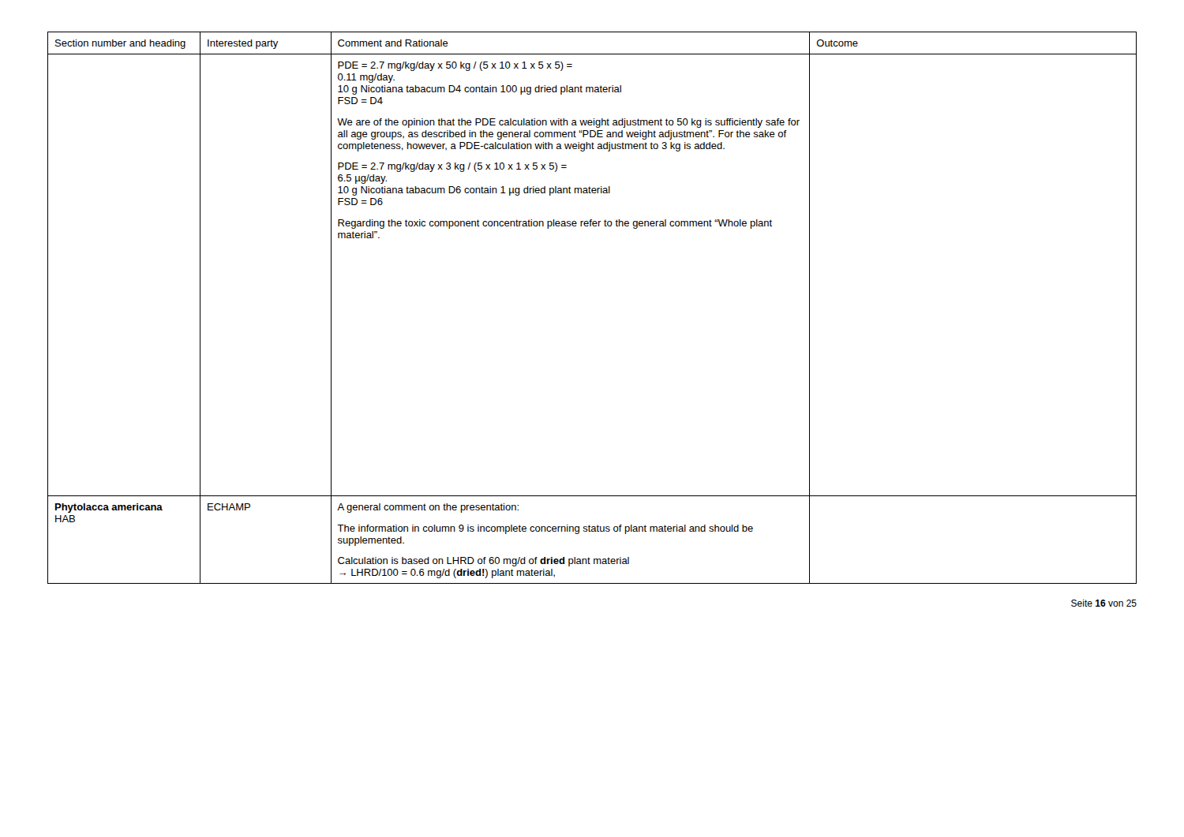| Section number and heading | Interested party | Comment and Rationale | Outcome |
| --- | --- | --- | --- |
| | | PDE = 2.7 mg/kg/day x 50 kg / (5 x 10 x 1 x 5 x 5) = 0.11 mg/day. 10 g Nicotiana tabacum D4 contain 100 µg dried plant material FSD = D4 We are of the opinion that the PDE calculation with a weight adjustment to 50 kg is sufficiently safe for all age groups, as described in the general comment “PDE and weight adjustment”. For the sake of completeness, however, a PDE-calculation with a weight adjustment to 3 kg is added. PDE = 2.7 mg/kg/day x 3 kg / (5 x 10 x 1 x 5 x 5) = 6.5 µg/day. 10 g Nicotiana tabacum D6 contain 1 µg dried plant material FSD = D6 Regarding the toxic component concentration please refer to the general comment “Whole plant material”. | |
| Phytolacca americana HAB | ECHAMP | A general comment on the presentation: The information in column 9 is incomplete concerning status of plant material and should be supplemented. Calculation is based on LHRD of 60 mg/d of dried plant material → LHRD/100 = 0.6 mg/d ( dried! ) plant material, | |
Seite 16 von 25